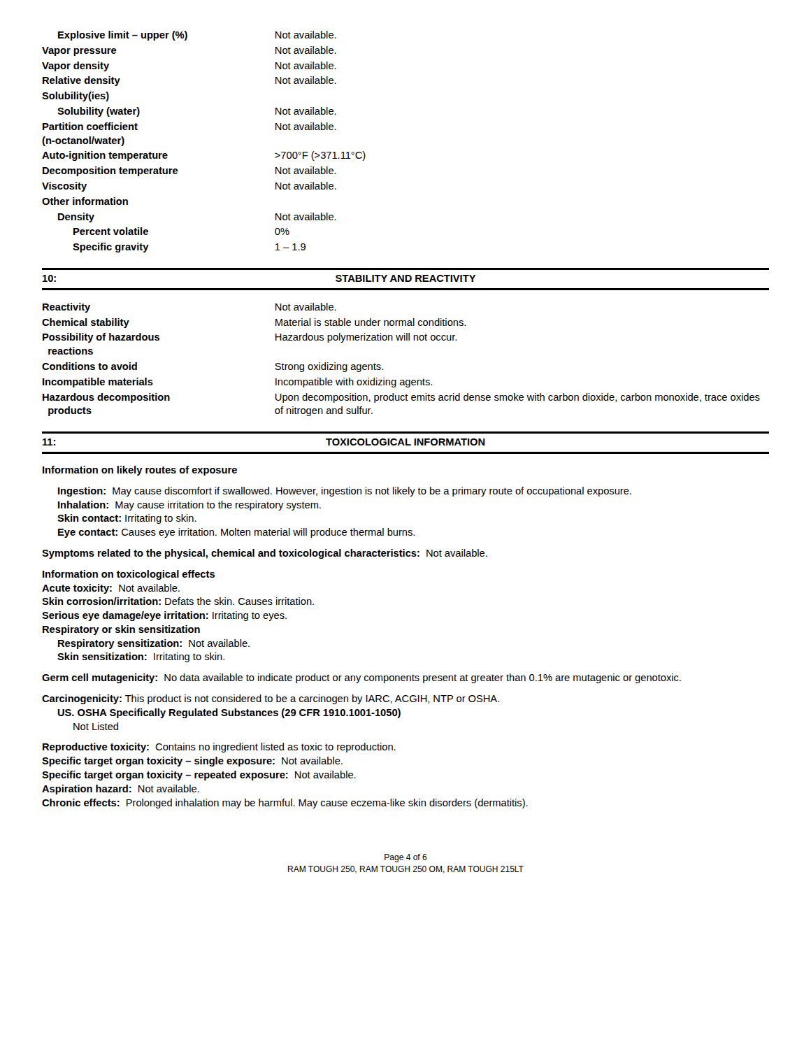| Explosive limit – upper (%) | Not available. |
| Vapor pressure | Not available. |
| Vapor density | Not available. |
| Relative density | Not available. |
| Solubility(ies) | |
| Solubility (water) | Not available. |
| Partition coefficient (n-octanol/water) | Not available. |
| Auto-ignition temperature | >700°F (>371.11°C) |
| Decomposition temperature | Not available. |
| Viscosity | Not available. |
| Other information | |
| Density | Not available. |
| Percent volatile | 0% |
| Specific gravity | 1 – 1.9 |
10: STABILITY AND REACTIVITY
| Reactivity | Not available. |
| Chemical stability | Material is stable under normal conditions. |
| Possibility of hazardous reactions | Hazardous polymerization will not occur. |
| Conditions to avoid | Strong oxidizing agents. |
| Incompatible materials | Incompatible with oxidizing agents. |
| Hazardous decomposition products | Upon decomposition, product emits acrid dense smoke with carbon dioxide, carbon monoxide, trace oxides of nitrogen and sulfur. |
11: TOXICOLOGICAL INFORMATION
Information on likely routes of exposure
Ingestion: May cause discomfort if swallowed. However, ingestion is not likely to be a primary route of occupational exposure.
Inhalation: May cause irritation to the respiratory system.
Skin contact: Irritating to skin.
Eye contact: Causes eye irritation. Molten material will produce thermal burns.
Symptoms related to the physical, chemical and toxicological characteristics: Not available.
Information on toxicological effects
Acute toxicity: Not available.
Skin corrosion/irritation: Defats the skin. Causes irritation.
Serious eye damage/eye irritation: Irritating to eyes.
Respiratory or skin sensitization
Respiratory sensitization: Not available.
Skin sensitization: Irritating to skin.
Germ cell mutagenicity: No data available to indicate product or any components present at greater than 0.1% are mutagenic or genotoxic.
Carcinogenicity: This product is not considered to be a carcinogen by IARC, ACGIH, NTP or OSHA.
US. OSHA Specifically Regulated Substances (29 CFR 1910.1001-1050)
Not Listed
Reproductive toxicity: Contains no ingredient listed as toxic to reproduction.
Specific target organ toxicity – single exposure: Not available.
Specific target organ toxicity – repeated exposure: Not available.
Aspiration hazard: Not available.
Chronic effects: Prolonged inhalation may be harmful. May cause eczema-like skin disorders (dermatitis).
Page 4 of 6
RAM TOUGH 250, RAM TOUGH 250 OM, RAM TOUGH 215LT